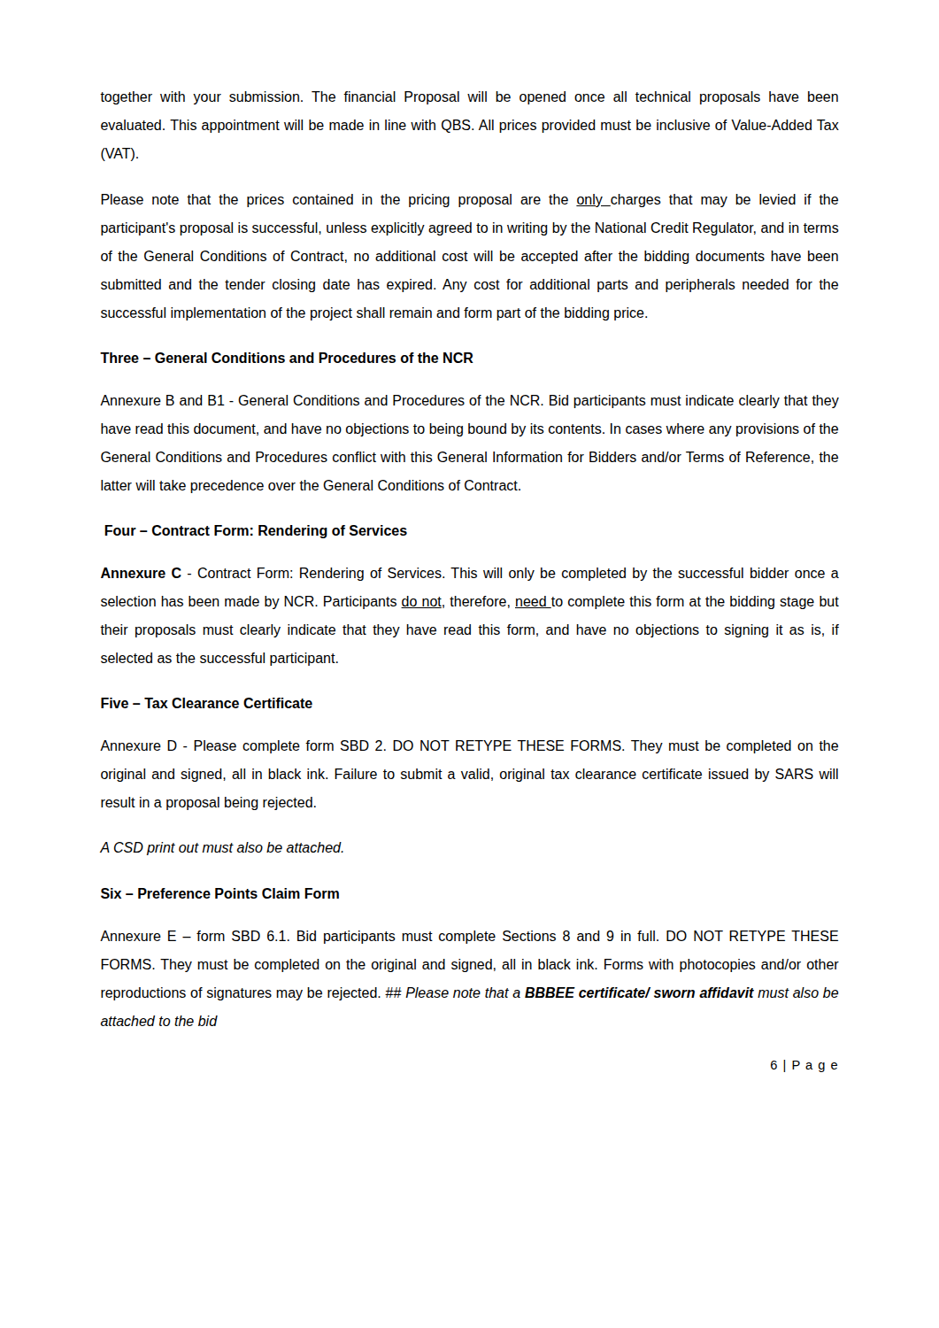together with your submission. The financial Proposal will be opened once all technical proposals have been evaluated. This appointment will be made in line with QBS. All prices provided must be inclusive of Value-Added Tax (VAT).
Please note that the prices contained in the pricing proposal are the only charges that may be levied if the participant's proposal is successful, unless explicitly agreed to in writing by the National Credit Regulator, and in terms of the General Conditions of Contract, no additional cost will be accepted after the bidding documents have been submitted and the tender closing date has expired. Any cost for additional parts and peripherals needed for the successful implementation of the project shall remain and form part of the bidding price.
Three – General Conditions and Procedures of the NCR
Annexure B and B1 - General Conditions and Procedures of the NCR. Bid participants must indicate clearly that they have read this document, and have no objections to being bound by its contents. In cases where any provisions of the General Conditions and Procedures conflict with this General Information for Bidders and/or Terms of Reference, the latter will take precedence over the General Conditions of Contract.
Four – Contract Form: Rendering of Services
Annexure C - Contract Form: Rendering of Services. This will only be completed by the successful bidder once a selection has been made by NCR. Participants do not, therefore, need to complete this form at the bidding stage but their proposals must clearly indicate that they have read this form, and have no objections to signing it as is, if selected as the successful participant.
Five – Tax Clearance Certificate
Annexure D - Please complete form SBD 2. DO NOT RETYPE THESE FORMS. They must be completed on the original and signed, all in black ink. Failure to submit a valid, original tax clearance certificate issued by SARS will result in a proposal being rejected.
A CSD print out must also be attached.
Six – Preference Points Claim Form
Annexure E – form SBD 6.1. Bid participants must complete Sections 8 and 9 in full. DO NOT RETYPE THESE FORMS. They must be completed on the original and signed, all in black ink. Forms with photocopies and/or other reproductions of signatures may be rejected. ## Please note that a BBBEE certificate/ sworn affidavit must also be attached to the bid
6 | P a g e